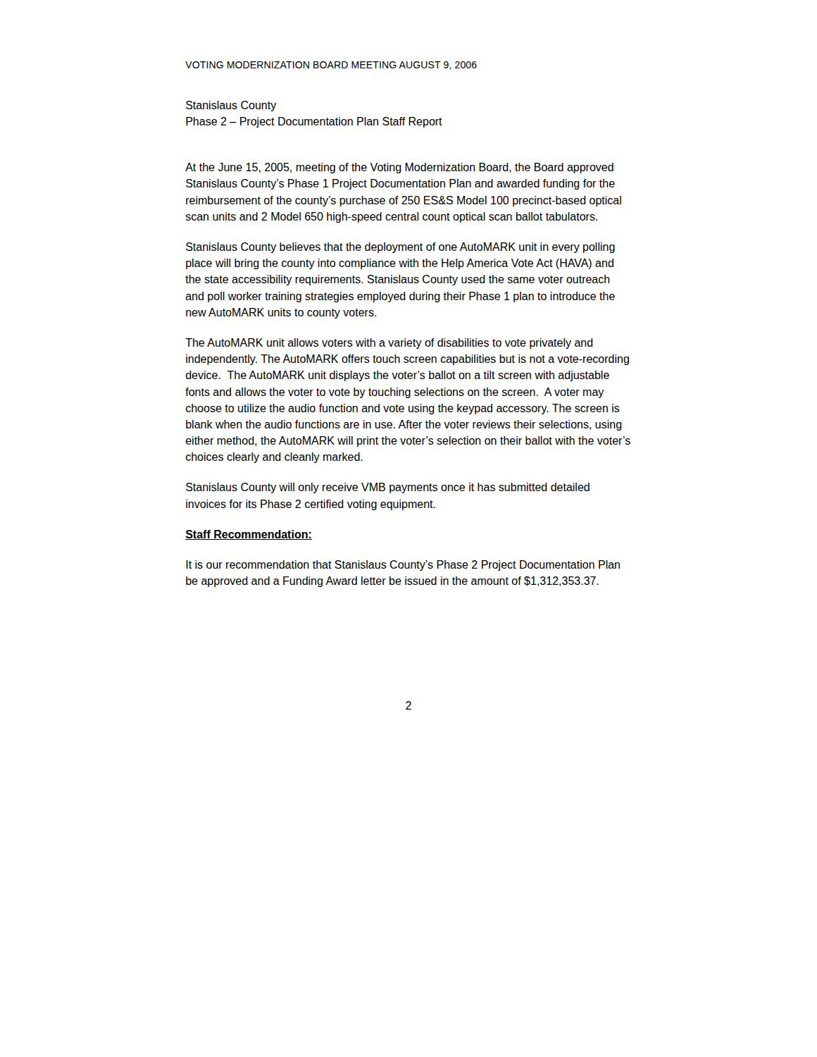VOTING MODERNIZATION BOARD MEETING AUGUST 9, 2006
Stanislaus County
Phase 2 – Project Documentation Plan Staff Report
At the June 15, 2005, meeting of the Voting Modernization Board, the Board approved Stanislaus County’s Phase 1 Project Documentation Plan and awarded funding for the reimbursement of the county’s purchase of 250 ES&S Model 100 precinct-based optical scan units and 2 Model 650 high-speed central count optical scan ballot tabulators.
Stanislaus County believes that the deployment of one AutoMARK unit in every polling place will bring the county into compliance with the Help America Vote Act (HAVA) and the state accessibility requirements. Stanislaus County used the same voter outreach and poll worker training strategies employed during their Phase 1 plan to introduce the new AutoMARK units to county voters.
The AutoMARK unit allows voters with a variety of disabilities to vote privately and independently. The AutoMARK offers touch screen capabilities but is not a vote-recording device. The AutoMARK unit displays the voter’s ballot on a tilt screen with adjustable fonts and allows the voter to vote by touching selections on the screen. A voter may choose to utilize the audio function and vote using the keypad accessory. The screen is blank when the audio functions are in use. After the voter reviews their selections, using either method, the AutoMARK will print the voter’s selection on their ballot with the voter’s choices clearly and cleanly marked.
Stanislaus County will only receive VMB payments once it has submitted detailed invoices for its Phase 2 certified voting equipment.
Staff Recommendation:
It is our recommendation that Stanislaus County’s Phase 2 Project Documentation Plan be approved and a Funding Award letter be issued in the amount of $1,312,353.37.
2